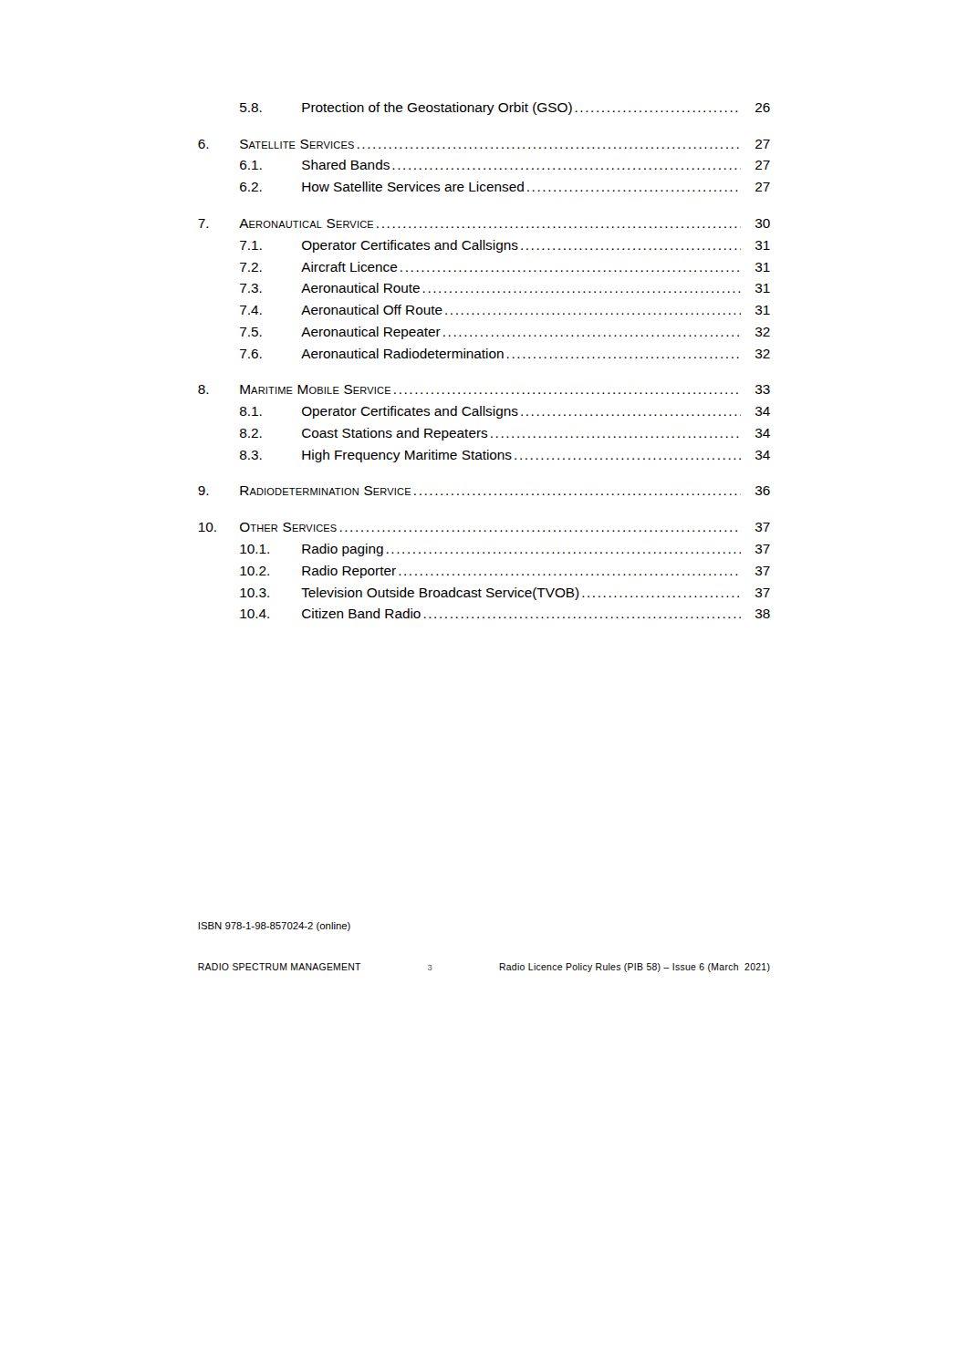5.8. Protection of the Geostationary Orbit (GSO) ........................................................... 26
6. Satellite Services ................................................................................................. 27
6.1. Shared Bands ..................................................................................................... 27
6.2. How Satellite Services are Licensed ..................................................................... 27
7. Aeronautical Service ........................................................................................... 30
7.1. Operator Certificates and Callsigns ....................................................................... 31
7.2. Aircraft Licence ................................................................................................. 31
7.3. Aeronautical Route .......................................................................................... 31
7.4. Aeronautical Off Route .................................................................................. 31
7.5. Aeronautical Repeater .................................................................................. 32
7.6. Aeronautical Radiodetermination ......................................................................... 32
8. Maritime Mobile Service ..................................................................................... 33
8.1. Operator Certificates and Callsigns ....................................................................... 34
8.2. Coast Stations and Repeaters .............................................................................. 34
8.3. High Frequency Maritime Stations ......................................................................... 34
9. Radiodetermination Service ............................................................................. 36
10. Other Services ....................................................................................................... 37
10.1. Radio paging ....................................................................................................... 37
10.2. Radio Reporter ................................................................................................... 37
10.3. Television Outside Broadcast Service(TVOB) ......................................................... 37
10.4. Citizen Band Radio .............................................................................................. 38
ISBN 978-1-98-857024-2 (online)
RADIO SPECTRUM MANAGEMENT
3
Radio Licence Policy Rules (PIB 58) – Issue 6 (March 2021)